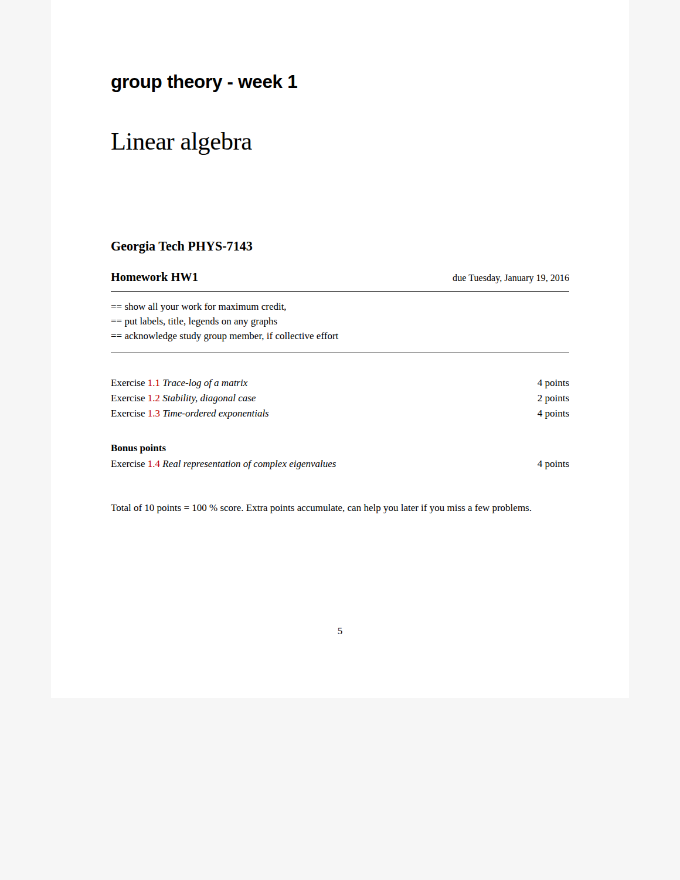group theory - week 1
Linear algebra
Georgia Tech PHYS-7143
Homework HW1 due Tuesday, January 19, 2016
== show all your work for maximum credit,
== put labels, title, legends on any graphs
== acknowledge study group member, if collective effort
| Exercise 1.1 Trace-log of a matrix | 4 points |
| Exercise 1.2 Stability, diagonal case | 2 points |
| Exercise 1.3 Time-ordered exponentials | 4 points |
Bonus points
| Exercise 1.4 Real representation of complex eigenvalues | 4 points |
Total of 10 points = 100 % score. Extra points accumulate, can help you later if you miss a few problems.
5